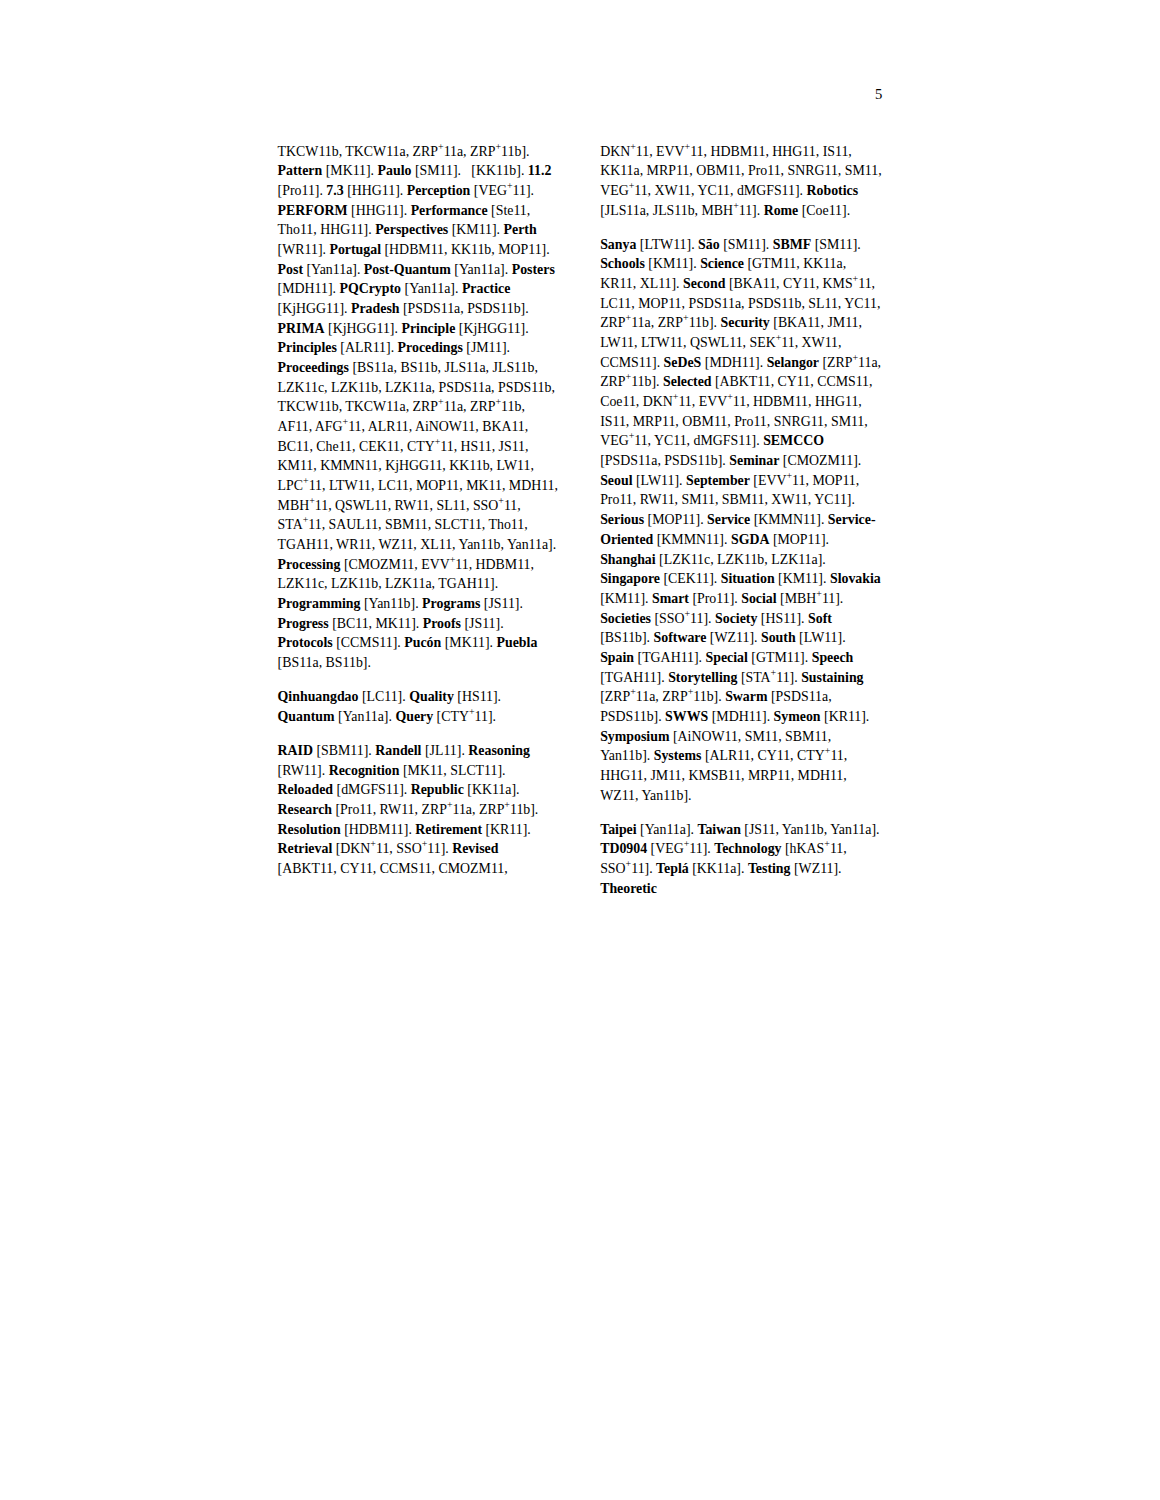5
TKCW11b, TKCW11a, ZRP+11a, ZRP+11b]. Pattern [MK11]. Paulo [SM11]. [KK11b]. 11.2 [Pro11]. 7.3 [HHG11]. Perception [VEG+11]. PERFORM [HHG11]. Performance [Ste11, Tho11, HHG11]. Perspectives [KM11]. Perth [WR11]. Portugal [HDBM11, KK11b, MOP11]. Post [Yan11a]. Post-Quantum [Yan11a]. Posters [MDH11]. PQCrypto [Yan11a]. Practice [KjHGG11]. Pradesh [PSDS11a, PSDS11b]. PRIMA [KjHGG11]. Principle [KjHGG11]. Principles [ALR11]. Procedings [JM11]. Proceedings [BS11a, BS11b, JLS11a, JLS11b, LZK11c, LZK11b, LZK11a, PSDS11a, PSDS11b, TKCW11b, TKCW11a, ZRP+11a, ZRP+11b, AF11, AFG+11, ALR11, AiNOW11, BKA11, BC11, Che11, CEK11, CTY+11, HS11, JS11, KM11, KMMN11, KjHGG11, KK11b, LW11, LPC+11, LTW11, LC11, MOP11, MK11, MDH11, MBH+11, QSWL11, RW11, SL11, SSO+11, STA+11, SAUL11, SBM11, SLCT11, Tho11, TGAH11, WR11, WZ11, XL11, Yan11b, Yan11a]. Processing [CMOZM11, EVV+11, HDBM11, LZK11c, LZK11b, LZK11a, TGAH11]. Programming [Yan11b]. Programs [JS11]. Progress [BC11, MK11]. Proofs [JS11]. Protocols [CCMS11]. Pucón [MK11]. Puebla [BS11a, BS11b].
Qinhuangdao [LC11]. Quality [HS11]. Quantum [Yan11a]. Query [CTY+11].
RAID [SBM11]. Randell [JL11]. Reasoning [RW11]. Recognition [MK11, SLCT11]. Reloaded [dMGFS11]. Republic [KK11a]. Research [Pro11, RW11, ZRP+11a, ZRP+11b]. Resolution [HDBM11]. Retirement [KR11]. Retrieval [DKN+11, SSO+11]. Revised [ABKT11, CY11, CCMS11, CMOZM11,
DKN+11, EVV+11, HDBM11, HHG11, IS11, KK11a, MRP11, OBM11, Pro11, SNRG11, SM11, VEG+11, XW11, YC11, dMGFS11]. Robotics [JLS11a, JLS11b, MBH+11]. Rome [Coe11].
Sanya [LTW11]. São [SM11]. SBMF [SM11]. Schools [KM11]. Science [GTM11, KK11a, KR11, XL11]. Second [BKA11, CY11, KMS+11, LC11, MOP11, PSDS11a, PSDS11b, SL11, YC11, ZRP+11a, ZRP+11b]. Security [BKA11, JM11, LW11, LTW11, QSWL11, SEK+11, XW11, CCMS11]. SeDeS [MDH11]. Selangor [ZRP+11a, ZRP+11b]. Selected [ABKT11, CY11, CCMS11, Coe11, DKN+11, EVV+11, HDBM11, HHG11, IS11, MRP11, OBM11, Pro11, SNRG11, SM11, VEG+11, YC11, dMGFS11]. SEMCCO [PSDS11a, PSDS11b]. Seminar [CMOZM11]. Seoul [LW11]. September [EVV+11, MOP11, Pro11, RW11, SM11, SBM11, XW11, YC11]. Serious [MOP11]. Service [KMMN11]. Service-Oriented [KMMN11]. SGDA [MOP11]. Shanghai [LZK11c, LZK11b, LZK11a]. Singapore [CEK11]. Situation [KM11]. Slovakia [KM11]. Smart [Pro11]. Social [MBH+11]. Societies [SSO+11]. Society [HS11]. Soft [BS11b]. Software [WZ11]. South [LW11]. Spain [TGAH11]. Special [GTM11]. Speech [TGAH11]. Storytelling [STA+11]. Sustaining [ZRP+11a, ZRP+11b]. Swarm [PSDS11a, PSDS11b]. SWWS [MDH11]. Symeon [KR11]. Symposium [AiNOW11, SM11, SBM11, Yan11b]. Systems [ALR11, CY11, CTY+11, HHG11, JM11, KMSB11, MRP11, MDH11, WZ11, Yan11b].
Taipei [Yan11a]. Taiwan [JS11, Yan11b, Yan11a]. TD0904 [VEG+11]. Technology [hKAS+11, SSO+11]. Teplá [KK11a]. Testing [WZ11]. Theoretic